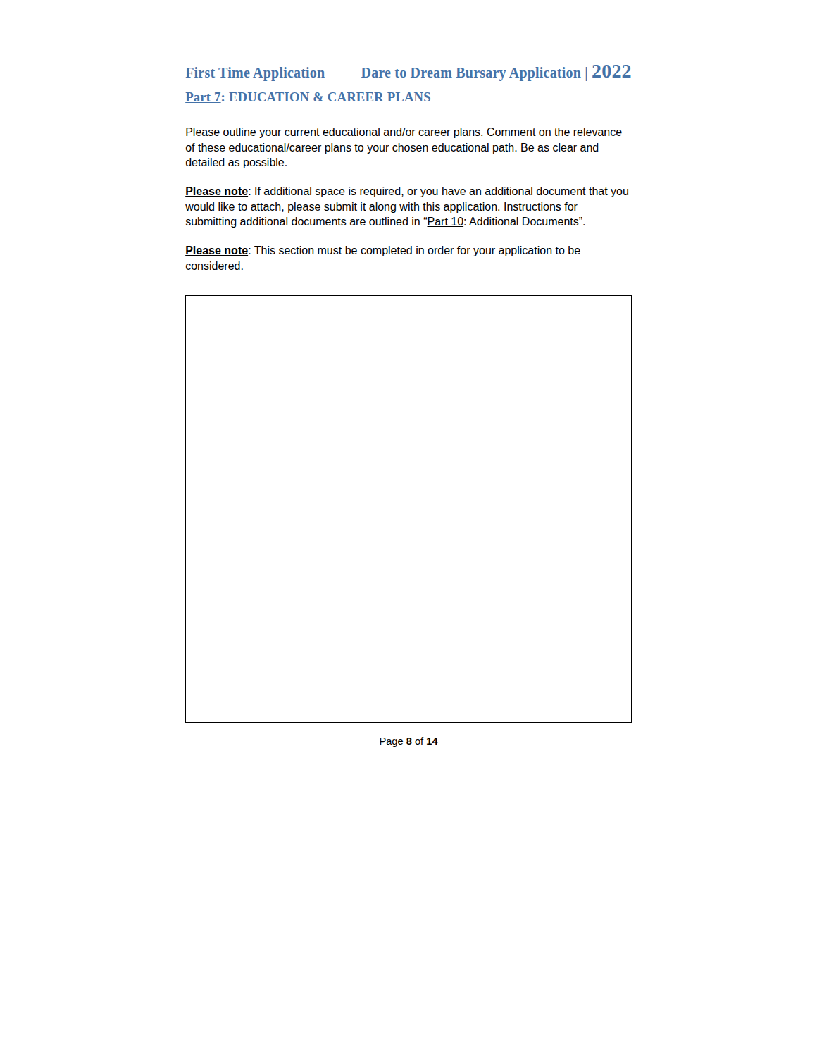First Time Application Dare to Dream Bursary Application | 2022
Part 7: EDUCATION & CAREER PLANS
Please outline your current educational and/or career plans. Comment on the relevance of these educational/career plans to your chosen educational path. Be as clear and detailed as possible.
Please note: If additional space is required, or you have an additional document that you would like to attach, please submit it along with this application. Instructions for submitting additional documents are outlined in “Part 10: Additional Documents”.
Please note: This section must be completed in order for your application to be considered.
Page 8 of 14